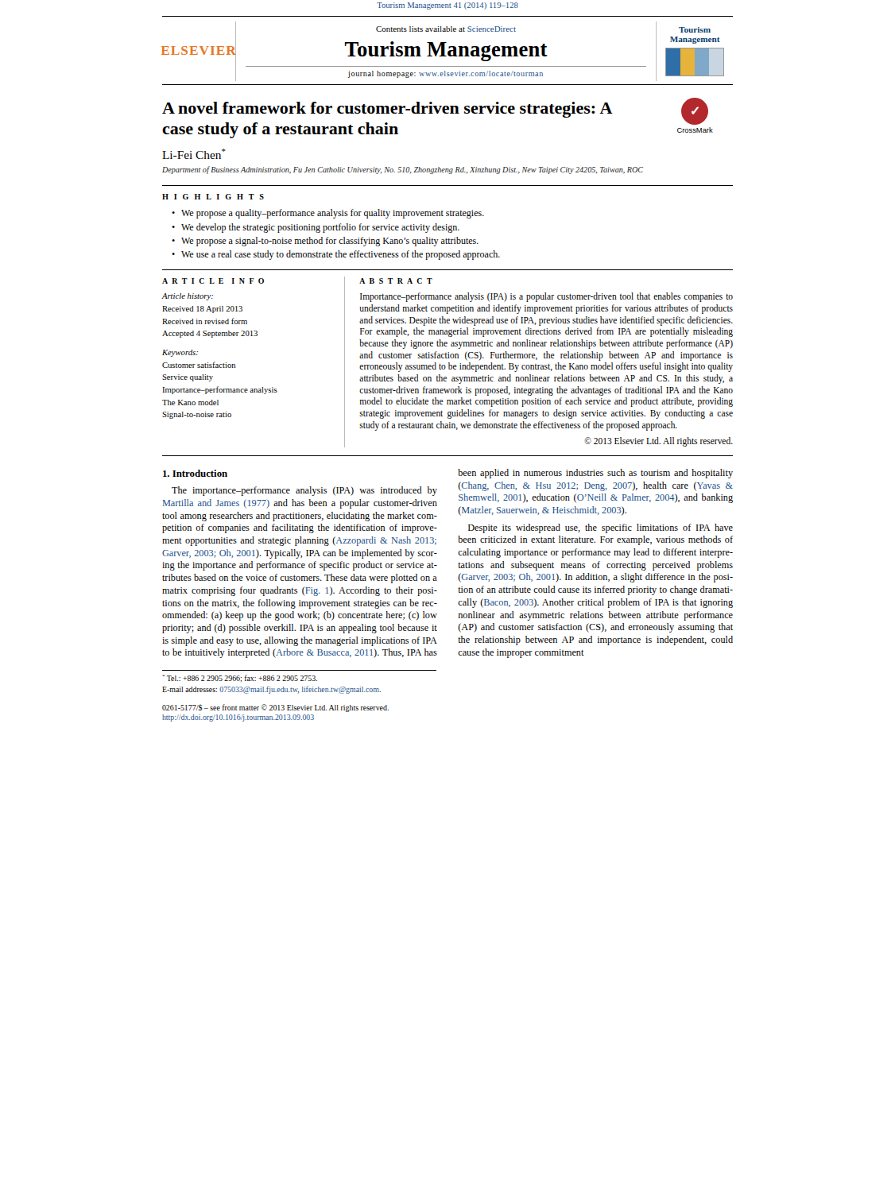Tourism Management 41 (2014) 119–128
ELSEVIER
Contents lists available at ScienceDirect
Tourism Management
journal homepage: www.elsevier.com/locate/tourman
Tourism
Management
✓
CrossMark
A novel framework for customer-driven service strategies: A case study of a restaurant chain
Li-Fei Chen*
Department of Business Administration, Fu Jen Catholic University, No. 510, Zhongzheng Rd., Xinzhung Dist., New Taipei City 24205, Taiwan, ROC
H I G H L I G H T S
We propose a quality–performance analysis for quality improvement strategies.
We develop the strategic positioning portfolio for service activity design.
We propose a signal-to-noise method for classifying Kano’s quality attributes.
We use a real case study to demonstrate the effectiveness of the proposed approach.
A R T I C L E I N F O
Article history:
Received 18 April 2013
Received in revised form
Accepted 4 September 2013
Keywords:
Customer satisfaction
Service quality
Importance–performance analysis
The Kano model
Signal-to-noise ratio
A B S T R A C T
Importance–performance analysis (IPA) is a popular customer-driven tool that enables companies to understand market competition and identify improvement priorities for various attributes of products and services. Despite the widespread use of IPA, previous studies have identified specific deficiencies. For example, the managerial improvement directions derived from IPA are potentially misleading because they ignore the asymmetric and nonlinear relationships between attribute performance (AP) and customer satisfaction (CS). Furthermore, the relationship between AP and importance is erroneously assumed to be independent. By contrast, the Kano model offers useful insight into quality attributes based on the asymmetric and nonlinear relations between AP and CS. In this study, a customer-driven framework is proposed, integrating the advantages of traditional IPA and the Kano model to elucidate the market competition position of each service and product attribute, providing strategic improvement guidelines for managers to design service activities. By conducting a case study of a restaurant chain, we demonstrate the effectiveness of the proposed approach.
© 2013 Elsevier Ltd. All rights reserved.
1. Introduction
The importance–performance analysis (IPA) was introduced by Martilla and James (1977) and has been a popular customer-driven tool among researchers and practitioners, elucidating the market competition of companies and facilitating the identification of improvement opportunities and strategic planning (Azzopardi & Nash 2013; Garver, 2003; Oh, 2001). Typically, IPA can be implemented by scoring the importance and performance of specific product or service attributes based on the voice of customers. These data were plotted on a matrix comprising four quadrants (Fig. 1). According to their positions on the matrix, the following improvement strategies can be recommended: (a) keep up the good work; (b) concentrate here; (c) low priority; and (d) possible overkill. IPA is an appealing tool because it is simple and easy to use, allowing the managerial implications of IPA to be intuitively interpreted (Arbore & Busacca, 2011). Thus, IPA has been applied in numerous industries such as tourism and hospitality (Chang, Chen, & Hsu 2012; Deng, 2007), health care (Yavas & Shemwell, 2001), education (O’Neill & Palmer, 2004), and banking (Matzler, Sauerwein, & Heischmidt, 2003).
Despite its widespread use, the specific limitations of IPA have been criticized in extant literature. For example, various methods of calculating importance or performance may lead to different interpretations and subsequent means of correcting perceived problems (Garver, 2003; Oh, 2001). In addition, a slight difference in the position of an attribute could cause its inferred priority to change dramatically (Bacon, 2003). Another critical problem of IPA is that ignoring nonlinear and asymmetric relations between attribute performance (AP) and customer satisfaction (CS), and erroneously assuming that the relationship between AP and importance is independent, could cause the improper commitment
* Tel.: +886 2 2905 2966; fax: +886 2 2905 2753.
E-mail addresses: 075033@mail.fju.edu.tw, lifeichen.tw@gmail.com.
0261-5177/$ – see front matter © 2013 Elsevier Ltd. All rights reserved.
http://dx.doi.org/10.1016/j.tourman.2013.09.003